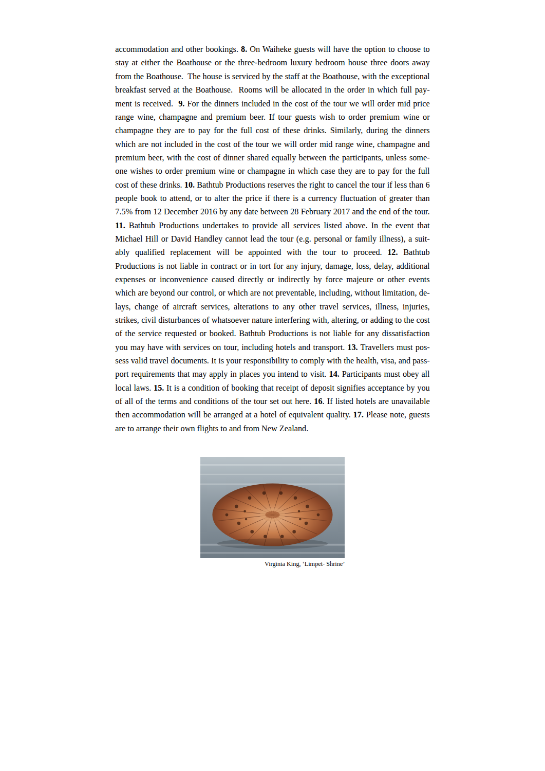accommodation and other bookings. 8. On Waiheke guests will have the option to choose to stay at either the Boathouse or the three-bedroom luxury bedroom house three doors away from the Boathouse. The house is serviced by the staff at the Boathouse, with the exceptional breakfast served at the Boathouse. Rooms will be allocated in the order in which full payment is received. 9. For the dinners included in the cost of the tour we will order mid price range wine, champagne and premium beer. If tour guests wish to order premium wine or champagne they are to pay for the full cost of these drinks. Similarly, during the dinners which are not included in the cost of the tour we will order mid range wine, champagne and premium beer, with the cost of dinner shared equally between the participants, unless someone wishes to order premium wine or champagne in which case they are to pay for the full cost of these drinks. 10. Bathtub Productions reserves the right to cancel the tour if less than 6 people book to attend, or to alter the price if there is a currency fluctuation of greater than 7.5% from 12 December 2016 by any date between 28 February 2017 and the end of the tour. 11. Bathtub Productions undertakes to provide all services listed above. In the event that Michael Hill or David Handley cannot lead the tour (e.g. personal or family illness), a suitably qualified replacement will be appointed with the tour to proceed. 12. Bathtub Productions is not liable in contract or in tort for any injury, damage, loss, delay, additional expenses or inconvenience caused directly or indirectly by force majeure or other events which are beyond our control, or which are not preventable, including, without limitation, delays, change of aircraft services, alterations to any other travel services, illness, injuries, strikes, civil disturbances of whatsoever nature interfering with, altering, or adding to the cost of the service requested or booked. Bathtub Productions is not liable for any dissatisfaction you may have with services on tour, including hotels and transport. 13. Travellers must possess valid travel documents. It is your responsibility to comply with the health, visa, and passport requirements that may apply in places you intend to visit. 14. Participants must obey all local laws. 15. It is a condition of booking that receipt of deposit signifies acceptance by you of all of the terms and conditions of the tour set out here. 16. If listed hotels are unavailable then accommodation will be arranged at a hotel of equivalent quality. 17. Please note, guests are to arrange their own flights to and from New Zealand.
Virginia King, ‘Limpet- Shrine’